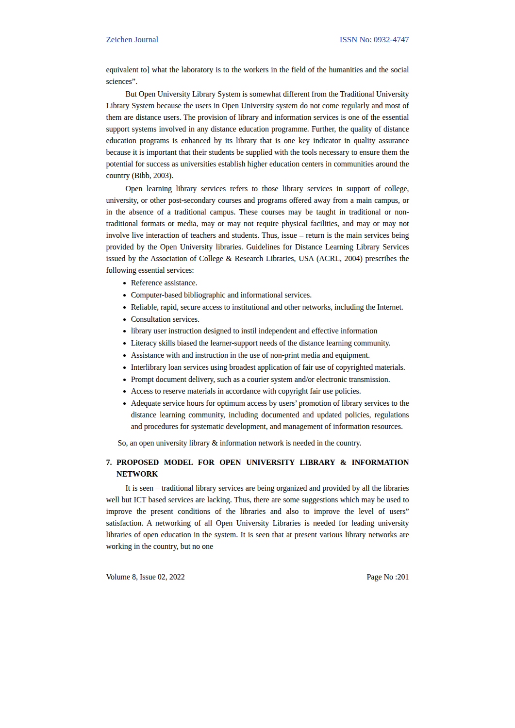Zeichen Journal ISSN No: 0932-4747
equivalent to] what the laboratory is to the workers in the field of the humanities and the social sciences”.
But Open University Library System is somewhat different from the Traditional University Library System because the users in Open University system do not come regularly and most of them are distance users. The provision of library and information services is one of the essential support systems involved in any distance education programme. Further, the quality of distance education programs is enhanced by its library that is one key indicator in quality assurance because it is important that their students be supplied with the tools necessary to ensure them the potential for success as universities establish higher education centers in communities around the country (Bibb, 2003).
Open learning library services refers to those library services in support of college, university, or other post-secondary courses and programs offered away from a main campus, or in the absence of a traditional campus. These courses may be taught in traditional or non-traditional formats or media, may or may not require physical facilities, and may or may not involve live interaction of teachers and students. Thus, issue – return is the main services being provided by the Open University libraries. Guidelines for Distance Learning Library Services issued by the Association of College & Research Libraries, USA (ACRL, 2004) prescribes the following essential services:
Reference assistance.
Computer-based bibliographic and informational services.
Reliable, rapid, secure access to institutional and other networks, including the Internet.
Consultation services.
library user instruction designed to instil independent and effective information
Literacy skills biased the learner-support needs of the distance learning community.
Assistance with and instruction in the use of non-print media and equipment.
Interlibrary loan services using broadest application of fair use of copyrighted materials.
Prompt document delivery, such as a courier system and/or electronic transmission.
Access to reserve materials in accordance with copyright fair use policies.
Adequate service hours for optimum access by users’ promotion of library services to the distance learning community, including documented and updated policies, regulations and procedures for systematic development, and management of information resources.
So, an open university library & information network is needed in the country.
7. PROPOSED MODEL FOR OPEN UNIVERSITY LIBRARY & INFORMATION NETWORK
It is seen – traditional library services are being organized and provided by all the libraries well but ICT based services are lacking. Thus, there are some suggestions which may be used to improve the present conditions of the libraries and also to improve the level of users” satisfaction. A networking of all Open University Libraries is needed for leading university libraries of open education in the system. It is seen that at present various library networks are working in the country, but no one
Volume 8, Issue 02, 2022 Page No :201